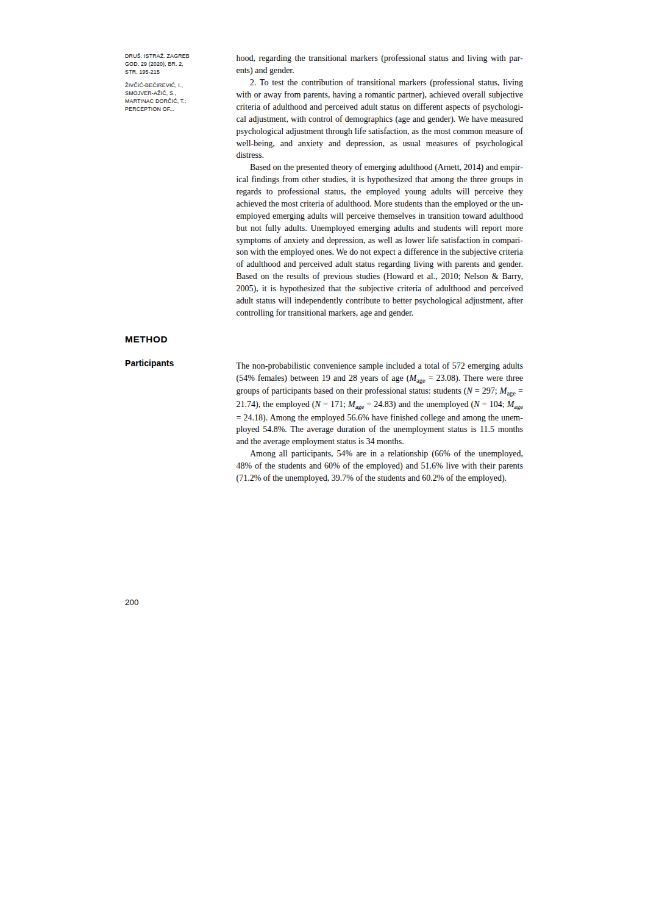DRUŠ. ISTRAŽ. ZAGREB
GOD. 29 (2020), BR. 2,
STR. 195-215
ŽIVČIĆ-BEĆIREVIĆ, I.,
SMOJVER-AŽIĆ, S.,
MARTINAC DORČIĆ, T.:
PERCEPTION OF...
hood, regarding the transitional markers (professional status and living with parents) and gender.
2. To test the contribution of transitional markers (professional status, living with or away from parents, having a romantic partner), achieved overall subjective criteria of adulthood and perceived adult status on different aspects of psychological adjustment, with control of demographics (age and gender). We have measured psychological adjustment through life satisfaction, as the most common measure of well-being, and anxiety and depression, as usual measures of psychological distress.
Based on the presented theory of emerging adulthood (Arnett, 2014) and empirical findings from other studies, it is hypothesized that among the three groups in regards to professional status, the employed young adults will perceive they achieved the most criteria of adulthood. More students than the employed or the unemployed emerging adults will perceive themselves in transition toward adulthood but not fully adults. Unemployed emerging adults and students will report more symptoms of anxiety and depression, as well as lower life satisfaction in comparison with the employed ones. We do not expect a difference in the subjective criteria of adulthood and perceived adult status regarding living with parents and gender. Based on the results of previous studies (Howard et al., 2010; Nelson & Barry, 2005), it is hypothesized that the subjective criteria of adulthood and perceived adult status will independently contribute to better psychological adjustment, after controlling for transitional markers, age and gender.
METHOD
Participants
The non-probabilistic convenience sample included a total of 572 emerging adults (54% females) between 19 and 28 years of age (Mage = 23.08). There were three groups of participants based on their professional status: students (N = 297; Mage = 21.74), the employed (N = 171; Mage = 24.83) and the unemployed (N = 104; Mage = 24.18). Among the employed 56.6% have finished college and among the unemployed 54.8%. The average duration of the unemployment status is 11.5 months and the average employment status is 34 months.
Among all participants, 54% are in a relationship (66% of the unemployed, 48% of the students and 60% of the employed) and 51.6% live with their parents (71.2% of the unemployed, 39.7% of the students and 60.2% of the employed).
200